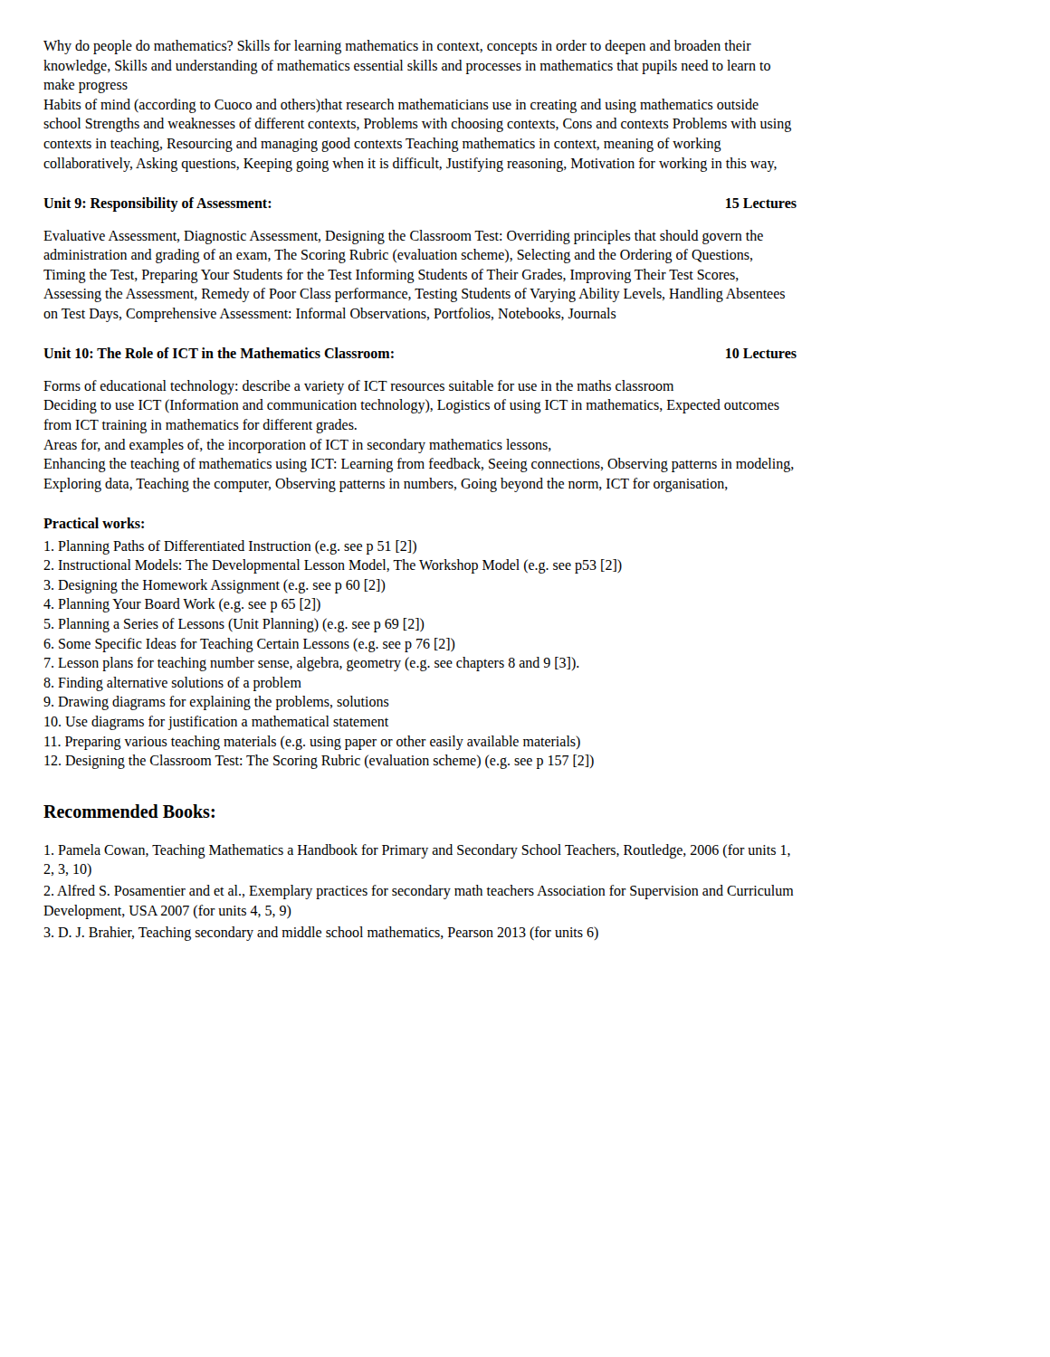Why do people do mathematics? Skills for learning mathematics in context, concepts in order to deepen and broaden their knowledge, Skills and understanding of mathematics essential skills and processes in mathematics that pupils need to learn to make progress
Habits of mind (according to Cuoco and others)that research mathematicians use in creating and using mathematics outside school Strengths and weaknesses of different contexts, Problems with choosing contexts, Cons and contexts Problems with using contexts in teaching, Resourcing and managing good contexts Teaching mathematics in context, meaning of working collaboratively, Asking questions, Keeping going when it is difficult, Justifying reasoning, Motivation for working in this way,
Unit 9: Responsibility of Assessment: 15 Lectures
Evaluative Assessment, Diagnostic Assessment, Designing the Classroom Test: Overriding principles that should govern the administration and grading of an exam, The Scoring Rubric (evaluation scheme), Selecting and the Ordering of Questions, Timing the Test, Preparing Your Students for the Test Informing Students of Their Grades, Improving Their Test Scores, Assessing the Assessment, Remedy of Poor Class performance, Testing Students of Varying Ability Levels, Handling Absentees on Test Days, Comprehensive Assessment: Informal Observations, Portfolios, Notebooks, Journals
Unit 10: The Role of ICT in the Mathematics Classroom: 10 Lectures
Forms of educational technology: describe a variety of ICT resources suitable for use in the maths classroom
Deciding to use ICT (Information and communication technology), Logistics of using ICT in mathematics, Expected outcomes from ICT training in mathematics for different grades.
Areas for, and examples of, the incorporation of ICT in secondary mathematics lessons,
Enhancing the teaching of mathematics using ICT: Learning from feedback, Seeing connections, Observing patterns in modeling, Exploring data, Teaching the computer, Observing patterns in numbers, Going beyond the norm, ICT for organisation,
Practical works:
1. Planning Paths of Differentiated Instruction (e.g. see p 51 [2])
2. Instructional Models: The Developmental Lesson Model, The Workshop Model (e.g. see p53 [2])
3. Designing the Homework Assignment (e.g. see p 60 [2])
4. Planning Your Board Work (e.g. see p 65 [2])
5. Planning a Series of Lessons (Unit Planning) (e.g. see p 69 [2])
6. Some Specific Ideas for Teaching Certain Lessons (e.g. see p 76 [2])
7. Lesson plans for teaching number sense, algebra, geometry (e.g. see chapters 8 and 9 [3]).
8. Finding alternative solutions of a problem
9. Drawing diagrams for explaining the problems, solutions
10. Use diagrams for justification a mathematical statement
11. Preparing various teaching materials (e.g. using paper or other easily available materials)
12. Designing the Classroom Test: The Scoring Rubric (evaluation scheme) (e.g. see p 157 [2])
Recommended Books:
1. Pamela Cowan, Teaching Mathematics a Handbook for Primary and Secondary School Teachers, Routledge, 2006 (for units 1, 2, 3, 10)
2. Alfred S. Posamentier and et al., Exemplary practices for secondary math teachers Association for Supervision and Curriculum Development, USA 2007 (for units 4, 5, 9)
3. D. J. Brahier, Teaching secondary and middle school mathematics, Pearson 2013 (for units 6)